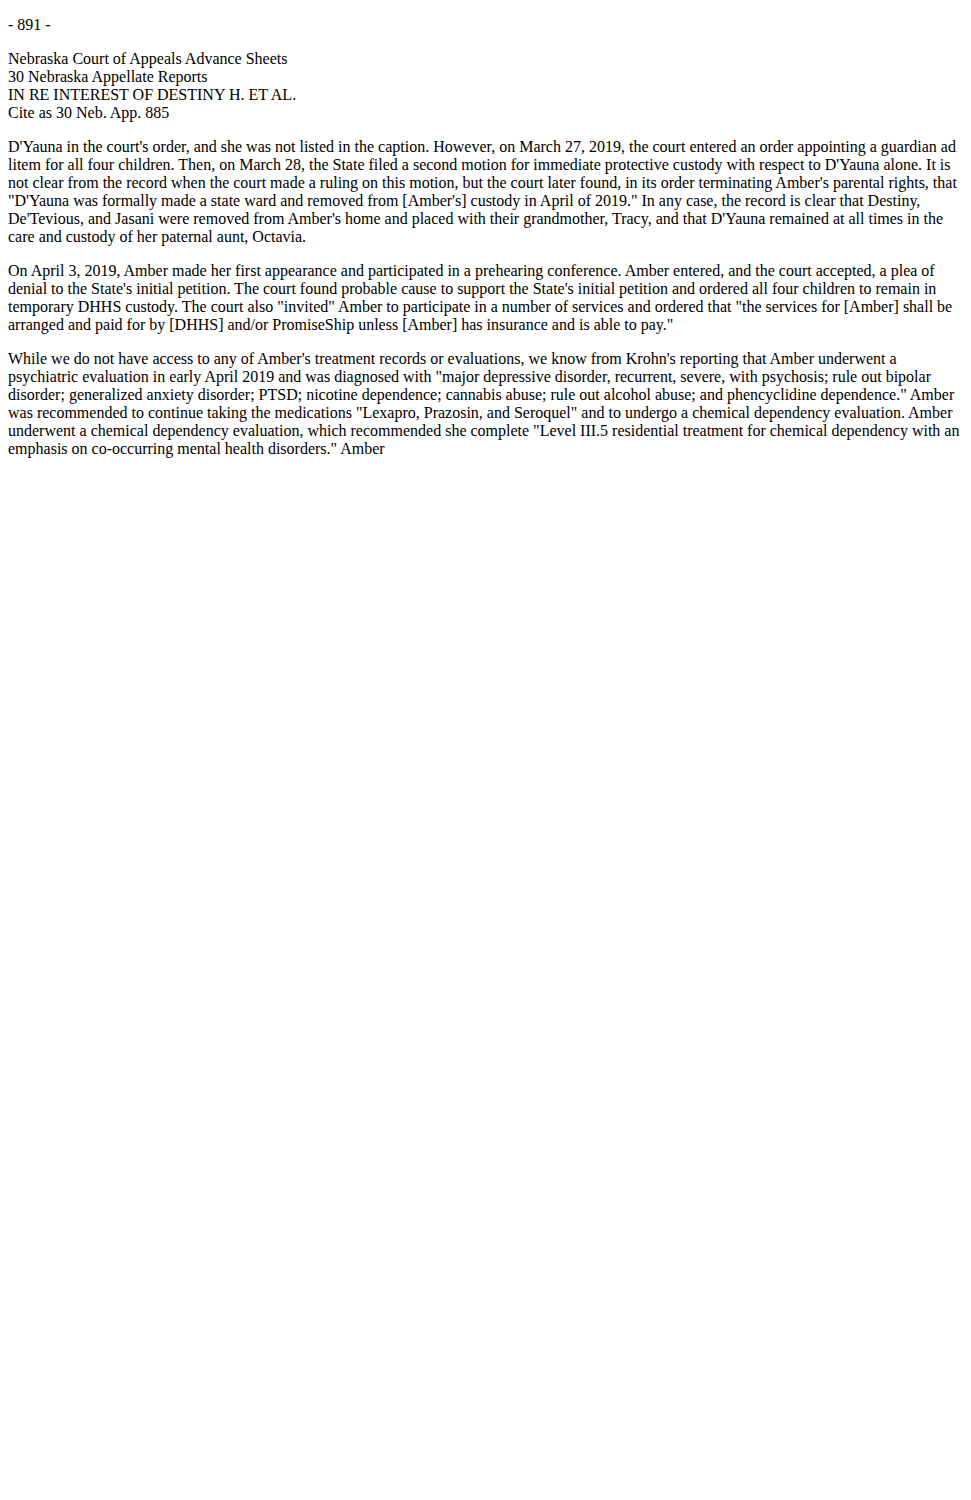- 891 -
Nebraska Court of Appeals Advance Sheets
30 Nebraska Appellate Reports
IN RE INTEREST OF DESTINY H. ET AL.
Cite as 30 Neb. App. 885
D'Yauna in the court's order, and she was not listed in the caption. However, on March 27, 2019, the court entered an order appointing a guardian ad litem for all four children. Then, on March 28, the State filed a second motion for immediate protective custody with respect to D'Yauna alone. It is not clear from the record when the court made a ruling on this motion, but the court later found, in its order terminating Amber's parental rights, that "D'Yauna was formally made a state ward and removed from [Amber's] custody in April of 2019." In any case, the record is clear that Destiny, De'Tevious, and Jasani were removed from Amber's home and placed with their grandmother, Tracy, and that D'Yauna remained at all times in the care and custody of her paternal aunt, Octavia.
On April 3, 2019, Amber made her first appearance and participated in a prehearing conference. Amber entered, and the court accepted, a plea of denial to the State's initial petition. The court found probable cause to support the State's initial petition and ordered all four children to remain in temporary DHHS custody. The court also "invited" Amber to participate in a number of services and ordered that "the services for [Amber] shall be arranged and paid for by [DHHS] and/or PromiseShip unless [Amber] has insurance and is able to pay."
While we do not have access to any of Amber's treatment records or evaluations, we know from Krohn's reporting that Amber underwent a psychiatric evaluation in early April 2019 and was diagnosed with "major depressive disorder, recurrent, severe, with psychosis; rule out bipolar disorder; generalized anxiety disorder; PTSD; nicotine dependence; cannabis abuse; rule out alcohol abuse; and phencyclidine dependence." Amber was recommended to continue taking the medications "Lexapro, Prazosin, and Seroquel" and to undergo a chemical dependency evaluation. Amber underwent a chemical dependency evaluation, which recommended she complete "Level III.5 residential treatment for chemical dependency with an emphasis on co-occurring mental health disorders." Amber